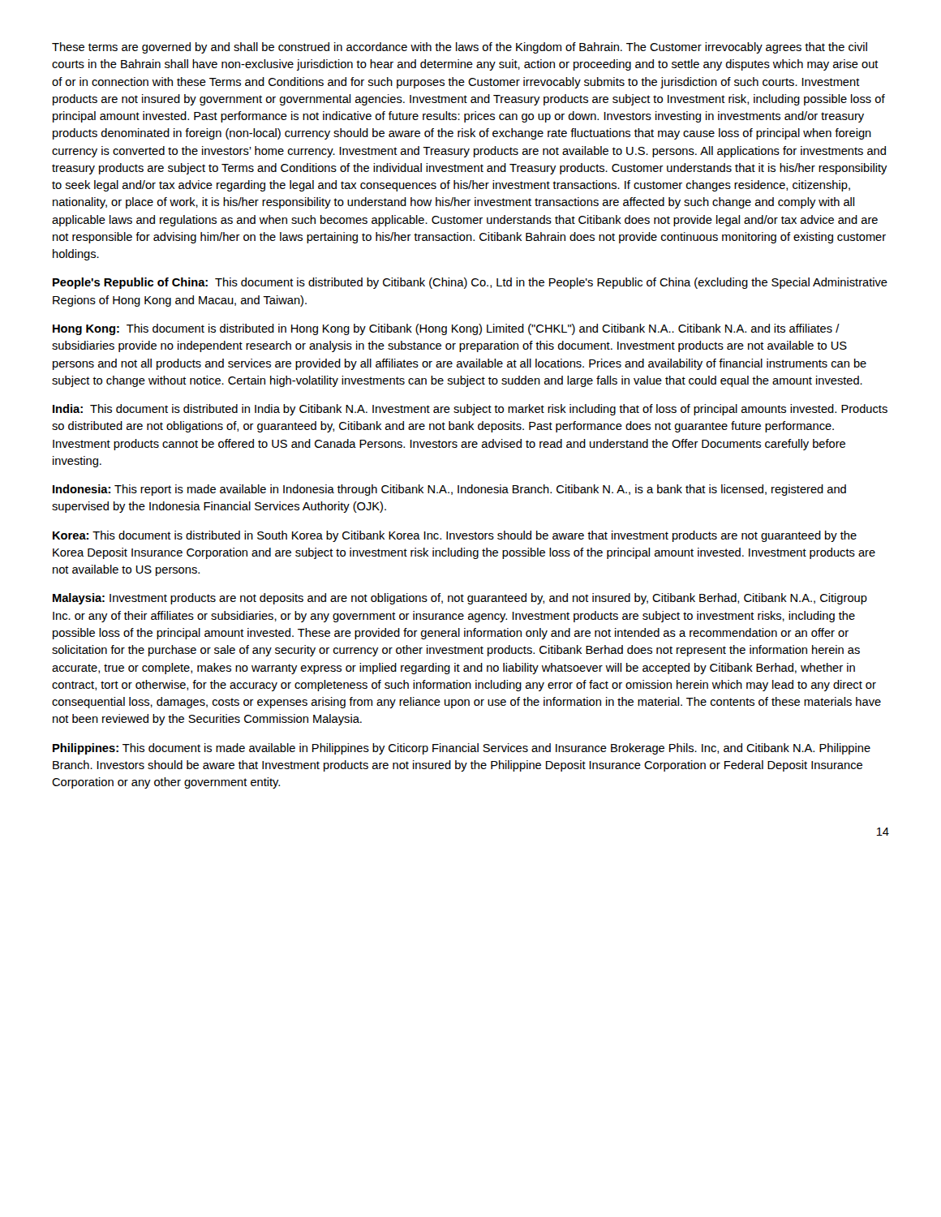These terms are governed by and shall be construed in accordance with the laws of the Kingdom of Bahrain. The Customer irrevocably agrees that the civil courts in the Bahrain shall have non-exclusive jurisdiction to hear and determine any suit, action or proceeding and to settle any disputes which may arise out of or in connection with these Terms and Conditions and for such purposes the Customer irrevocably submits to the jurisdiction of such courts. Investment products are not insured by government or governmental agencies. Investment and Treasury products are subject to Investment risk, including possible loss of principal amount invested. Past performance is not indicative of future results: prices can go up or down. Investors investing in investments and/or treasury products denominated in foreign (non-local) currency should be aware of the risk of exchange rate fluctuations that may cause loss of principal when foreign currency is converted to the investors’ home currency. Investment and Treasury products are not available to U.S. persons. All applications for investments and treasury products are subject to Terms and Conditions of the individual investment and Treasury products. Customer understands that it is his/her responsibility to seek legal and/or tax advice regarding the legal and tax consequences of his/her investment transactions. If customer changes residence, citizenship, nationality, or place of work, it is his/her responsibility to understand how his/her investment transactions are affected by such change and comply with all applicable laws and regulations as and when such becomes applicable. Customer understands that Citibank does not provide legal and/or tax advice and are not responsible for advising him/her on the laws pertaining to his/her transaction. Citibank Bahrain does not provide continuous monitoring of existing customer holdings.
People's Republic of China: This document is distributed by Citibank (China) Co., Ltd in the People's Republic of China (excluding the Special Administrative Regions of Hong Kong and Macau, and Taiwan).
Hong Kong: This document is distributed in Hong Kong by Citibank (Hong Kong) Limited ("CHKL") and Citibank N.A.. Citibank N.A. and its affiliates / subsidiaries provide no independent research or analysis in the substance or preparation of this document. Investment products are not available to US persons and not all products and services are provided by all affiliates or are available at all locations. Prices and availability of financial instruments can be subject to change without notice. Certain high-volatility investments can be subject to sudden and large falls in value that could equal the amount invested.
India: This document is distributed in India by Citibank N.A. Investment are subject to market risk including that of loss of principal amounts invested. Products so distributed are not obligations of, or guaranteed by, Citibank and are not bank deposits. Past performance does not guarantee future performance. Investment products cannot be offered to US and Canada Persons. Investors are advised to read and understand the Offer Documents carefully before investing.
Indonesia: This report is made available in Indonesia through Citibank N.A., Indonesia Branch. Citibank N. A., is a bank that is licensed, registered and supervised by the Indonesia Financial Services Authority (OJK).
Korea: This document is distributed in South Korea by Citibank Korea Inc. Investors should be aware that investment products are not guaranteed by the Korea Deposit Insurance Corporation and are subject to investment risk including the possible loss of the principal amount invested. Investment products are not available to US persons.
Malaysia: Investment products are not deposits and are not obligations of, not guaranteed by, and not insured by, Citibank Berhad, Citibank N.A., Citigroup Inc. or any of their affiliates or subsidiaries, or by any government or insurance agency. Investment products are subject to investment risks, including the possible loss of the principal amount invested. These are provided for general information only and are not intended as a recommendation or an offer or solicitation for the purchase or sale of any security or currency or other investment products. Citibank Berhad does not represent the information herein as accurate, true or complete, makes no warranty express or implied regarding it and no liability whatsoever will be accepted by Citibank Berhad, whether in contract, tort or otherwise, for the accuracy or completeness of such information including any error of fact or omission herein which may lead to any direct or consequential loss, damages, costs or expenses arising from any reliance upon or use of the information in the material. The contents of these materials have not been reviewed by the Securities Commission Malaysia.
Philippines: This document is made available in Philippines by Citicorp Financial Services and Insurance Brokerage Phils. Inc, and Citibank N.A. Philippine Branch. Investors should be aware that Investment products are not insured by the Philippine Deposit Insurance Corporation or Federal Deposit Insurance Corporation or any other government entity.
14